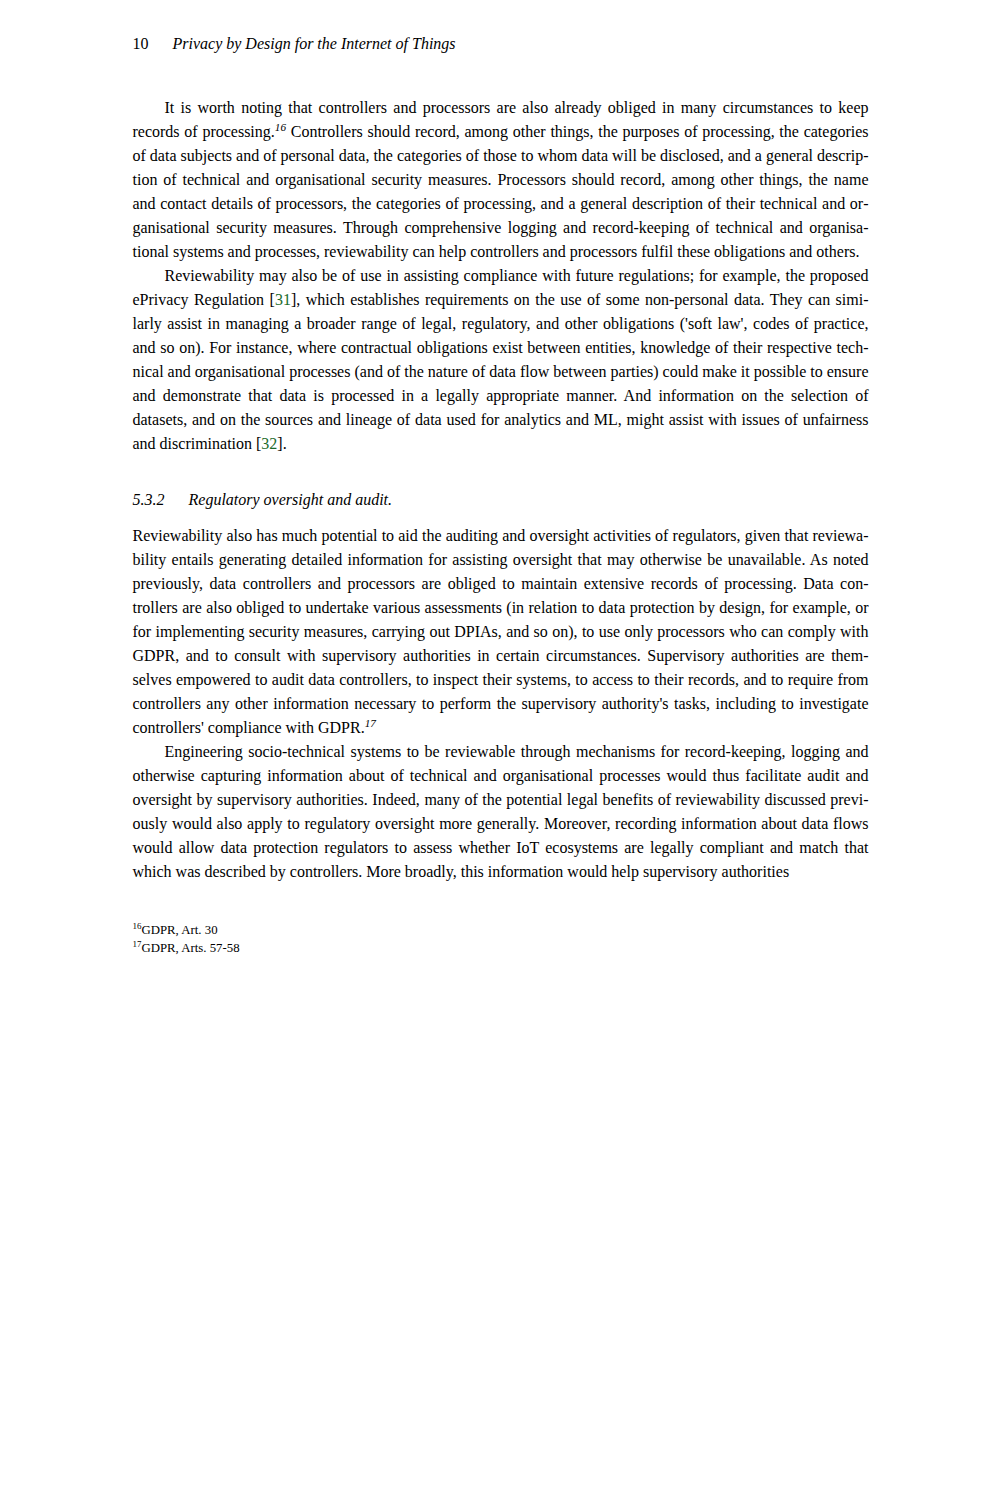10 Privacy by Design for the Internet of Things
It is worth noting that controllers and processors are also already obliged in many circumstances to keep records of processing.16 Controllers should record, among other things, the purposes of processing, the categories of data subjects and of personal data, the categories of those to whom data will be disclosed, and a general description of technical and organisational security measures. Processors should record, among other things, the name and contact details of processors, the categories of processing, and a general description of their technical and organisational security measures. Through comprehensive logging and record-keeping of technical and organisational systems and processes, reviewability can help controllers and processors fulfil these obligations and others.
Reviewability may also be of use in assisting compliance with future regulations; for example, the proposed ePrivacy Regulation [31], which establishes requirements on the use of some non-personal data. They can similarly assist in managing a broader range of legal, regulatory, and other obligations ('soft law', codes of practice, and so on). For instance, where contractual obligations exist between entities, knowledge of their respective technical and organisational processes (and of the nature of data flow between parties) could make it possible to ensure and demonstrate that data is processed in a legally appropriate manner. And information on the selection of datasets, and on the sources and lineage of data used for analytics and ML, might assist with issues of unfairness and discrimination [32].
5.3.2 Regulatory oversight and audit.
Reviewability also has much potential to aid the auditing and oversight activities of regulators, given that reviewability entails generating detailed information for assisting oversight that may otherwise be unavailable. As noted previously, data controllers and processors are obliged to maintain extensive records of processing. Data controllers are also obliged to undertake various assessments (in relation to data protection by design, for example, or for implementing security measures, carrying out DPIAs, and so on), to use only processors who can comply with GDPR, and to consult with supervisory authorities in certain circumstances. Supervisory authorities are themselves empowered to audit data controllers, to inspect their systems, to access to their records, and to require from controllers any other information necessary to perform the supervisory authority's tasks, including to investigate controllers' compliance with GDPR.17
Engineering socio-technical systems to be reviewable through mechanisms for record-keeping, logging and otherwise capturing information about of technical and organisational processes would thus facilitate audit and oversight by supervisory authorities. Indeed, many of the potential legal benefits of reviewability discussed previously would also apply to regulatory oversight more generally. Moreover, recording information about data flows would allow data protection regulators to assess whether IoT ecosystems are legally compliant and match that which was described by controllers. More broadly, this information would help supervisory authorities
16GDPR, Art. 30
17GDPR, Arts. 57-58